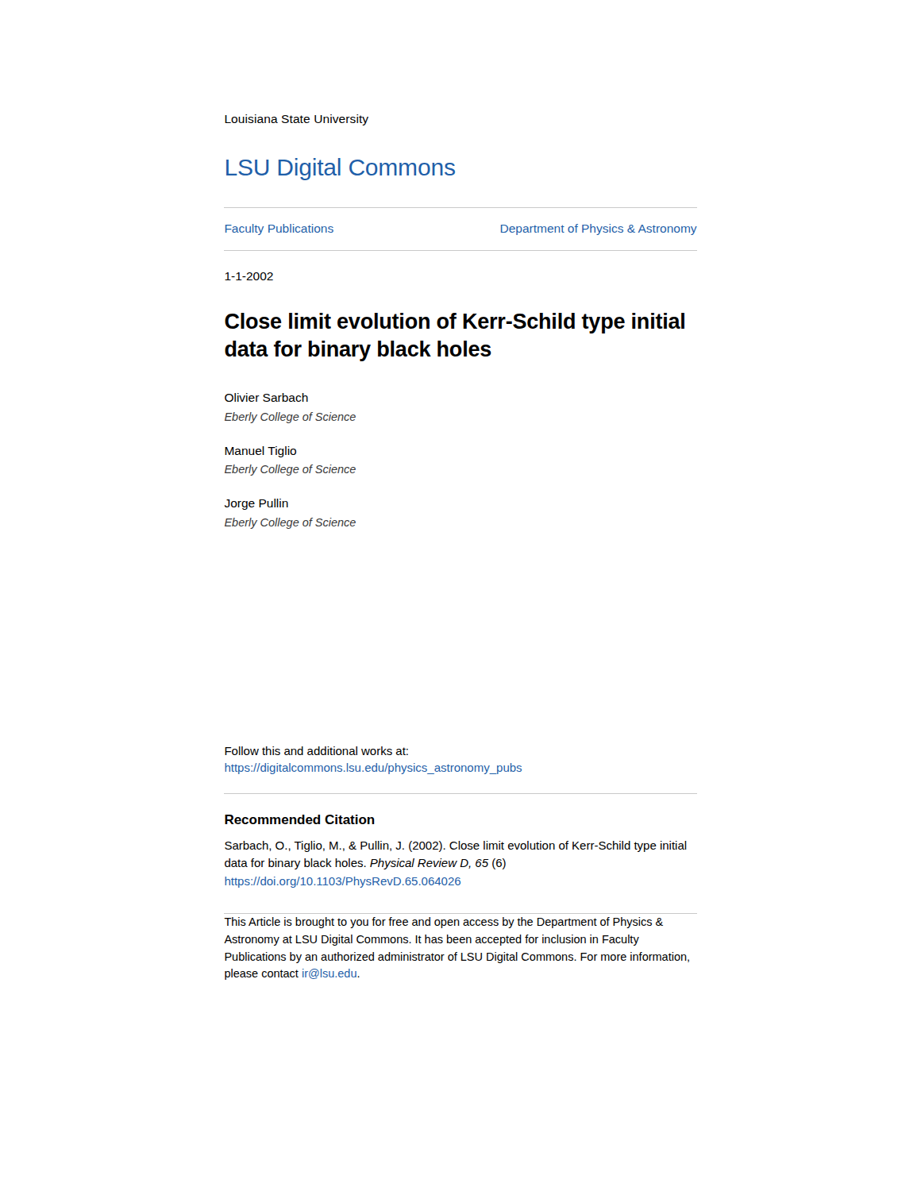Louisiana State University
LSU Digital Commons
Faculty Publications
Department of Physics & Astronomy
1-1-2002
Close limit evolution of Kerr-Schild type initial data for binary black holes
Olivier Sarbach
Eberly College of Science
Manuel Tiglio
Eberly College of Science
Jorge Pullin
Eberly College of Science
Follow this and additional works at: https://digitalcommons.lsu.edu/physics_astronomy_pubs
Recommended Citation
Sarbach, O., Tiglio, M., & Pullin, J. (2002). Close limit evolution of Kerr-Schild type initial data for binary black holes. Physical Review D, 65 (6) https://doi.org/10.1103/PhysRevD.65.064026
This Article is brought to you for free and open access by the Department of Physics & Astronomy at LSU Digital Commons. It has been accepted for inclusion in Faculty Publications by an authorized administrator of LSU Digital Commons. For more information, please contact ir@lsu.edu.